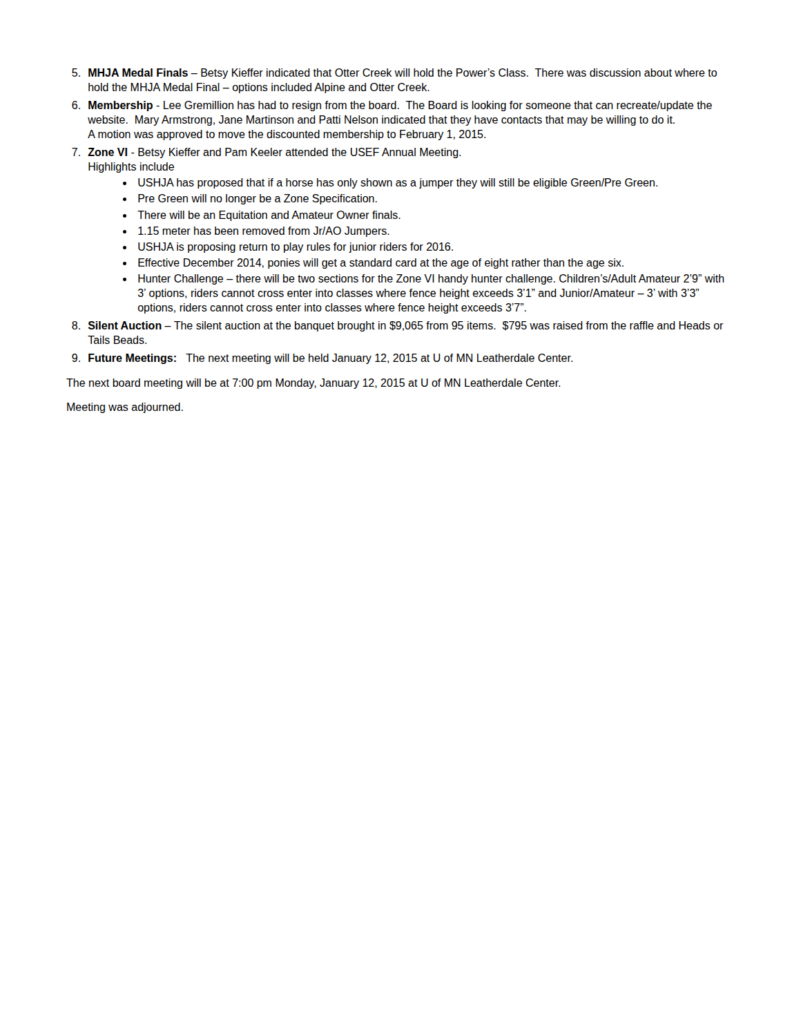MHJA Medal Finals – Betsy Kieffer indicated that Otter Creek will hold the Power’s Class. There was discussion about where to hold the MHJA Medal Final – options included Alpine and Otter Creek.
Membership - Lee Gremillion has had to resign from the board. The Board is looking for someone that can recreate/update the website. Mary Armstrong, Jane Martinson and Patti Nelson indicated that they have contacts that may be willing to do it.
A motion was approved to move the discounted membership to February 1, 2015.
Zone VI - Betsy Kieffer and Pam Keeler attended the USEF Annual Meeting.
Highlights include
USHJA has proposed that if a horse has only shown as a jumper they will still be eligible Green/Pre Green.
Pre Green will no longer be a Zone Specification.
There will be an Equitation and Amateur Owner finals.
1.15 meter has been removed from Jr/AO Jumpers.
USHJA is proposing return to play rules for junior riders for 2016.
Effective December 2014, ponies will get a standard card at the age of eight rather than the age six.
Hunter Challenge – there will be two sections for the Zone VI handy hunter challenge. Children’s/Adult Amateur 2’9” with 3’ options, riders cannot cross enter into classes where fence height exceeds 3’1” and Junior/Amateur – 3’ with 3’3” options, riders cannot cross enter into classes where fence height exceeds 3’7”.
Silent Auction – The silent auction at the banquet brought in $9,065 from 95 items. $795 was raised from the raffle and Heads or Tails Beads.
Future Meetings: The next meeting will be held January 12, 2015 at U of MN Leatherdale Center.
The next board meeting will be at 7:00 pm Monday, January 12, 2015 at U of MN Leatherdale Center.
Meeting was adjourned.